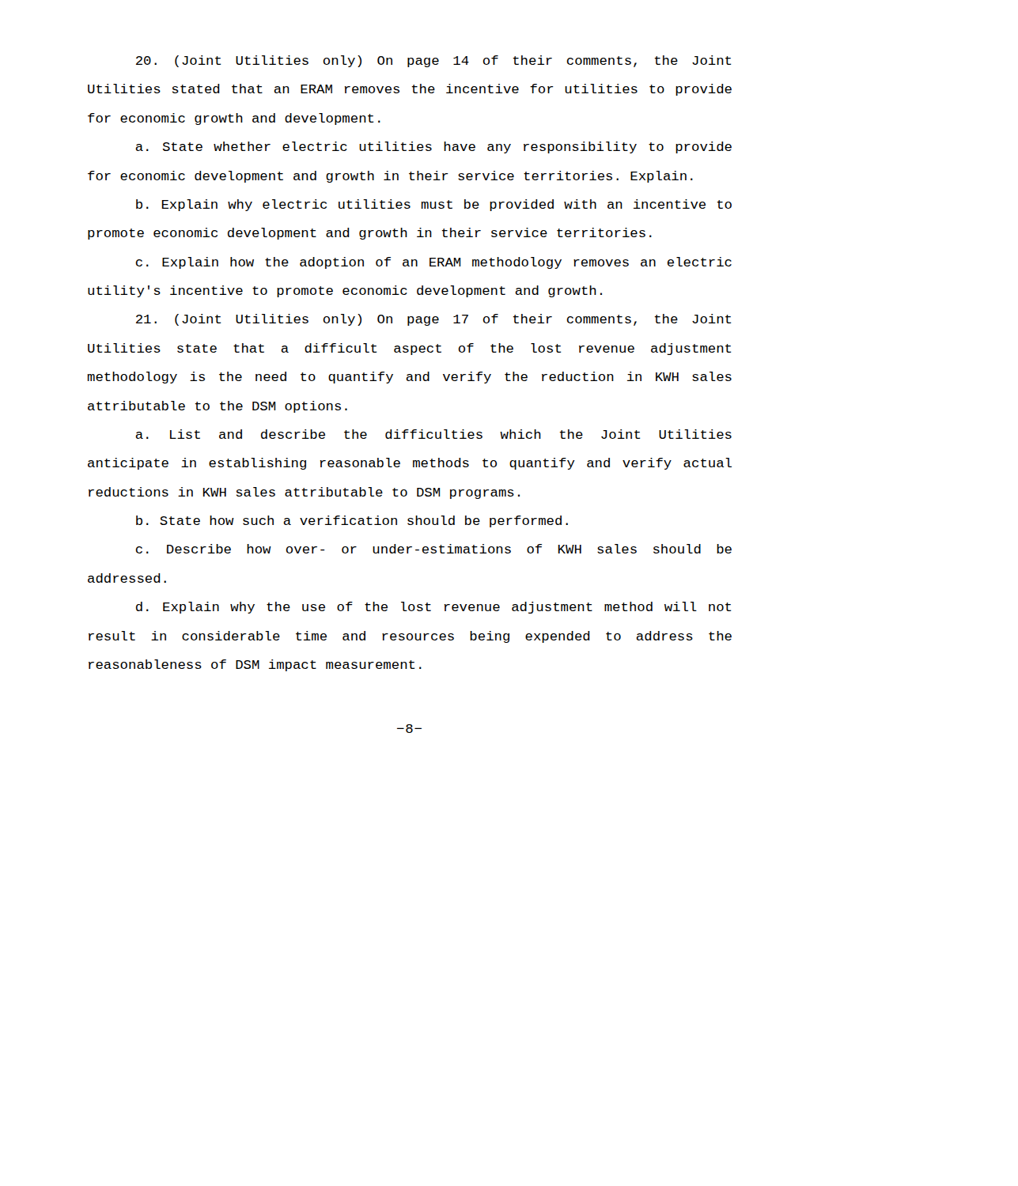20. (Joint Utilities only) On page 14 of their comments, the Joint Utilities stated that an ERAM removes the incentive for utilities to provide for economic growth and development.
a. State whether electric utilities have any responsibility to provide for economic development and growth in their service territories. Explain.
b. Explain why electric utilities must be provided with an incentive to promote economic development and growth in their service territories.
c. Explain how the adoption of an ERAM methodology removes an electric utility's incentive to promote economic development and growth.
21. (Joint Utilities only) On page 17 of their comments, the Joint Utilities state that a difficult aspect of the lost revenue adjustment methodology is the need to quantify and verify the reduction in KWH sales attributable to the DSM options.
a. List and describe the difficulties which the Joint Utilities anticipate in establishing reasonable methods to quantify and verify actual reductions in KWH sales attributable to DSM programs.
b. State how such a verification should be performed.
c. Describe how over- or under-estimations of KWH sales should be addressed.
d. Explain why the use of the lost revenue adjustment method will not result in considerable time and resources being expended to address the reasonableness of DSM impact measurement.
−8−